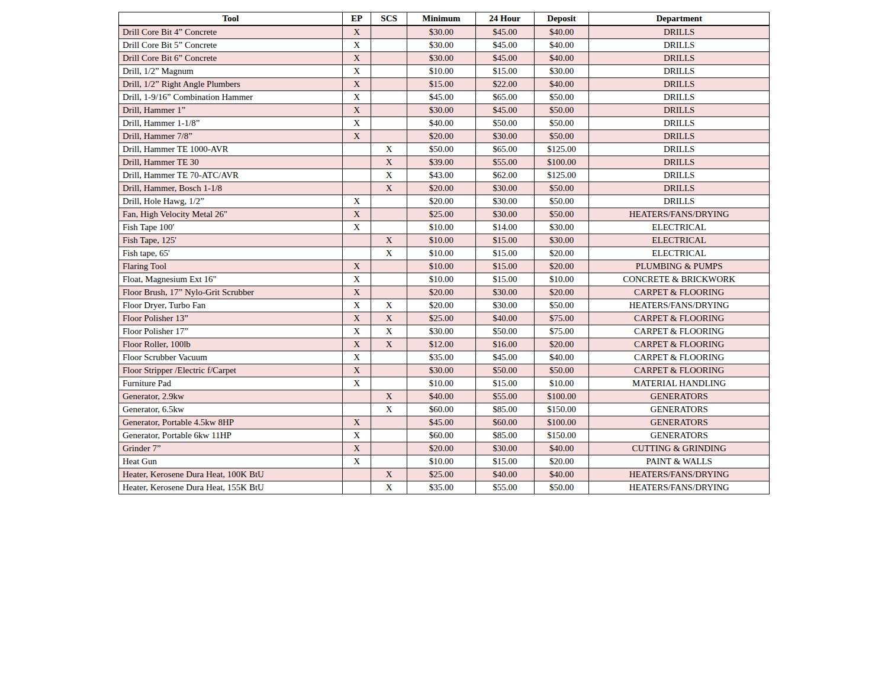Tool rental rates
| Tool | EP | SCS | Minimum | 24 Hour | Deposit | Department |
| --- | --- | --- | --- | --- | --- | --- |
| Drill Core Bit 4” Concrete | X | | $30.00 | $45.00 | $40.00 | DRILLS |
| Drill Core Bit 5” Concrete | X | | $30.00 | $45.00 | $40.00 | DRILLS |
| Drill Core Bit 6” Concrete | X | | $30.00 | $45.00 | $40.00 | DRILLS |
| Drill, 1/2” Magnum | X | | $10.00 | $15.00 | $30.00 | DRILLS |
| Drill, 1/2” Right Angle Plumbers | X | | $15.00 | $22.00 | $40.00 | DRILLS |
| Drill, 1-9/16” Combination Hammer | X | | $45.00 | $65.00 | $50.00 | DRILLS |
| Drill, Hammer 1” | X | | $30.00 | $45.00 | $50.00 | DRILLS |
| Drill, Hammer 1-1/8” | X | | $40.00 | $50.00 | $50.00 | DRILLS |
| Drill, Hammer 7/8” | X | | $20.00 | $30.00 | $50.00 | DRILLS |
| Drill, Hammer TE 1000-AVR | | X | $50.00 | $65.00 | $125.00 | DRILLS |
| Drill, Hammer TE 30 | | X | $39.00 | $55.00 | $100.00 | DRILLS |
| Drill, Hammer TE 70-ATC/AVR | | X | $43.00 | $62.00 | $125.00 | DRILLS |
| Drill, Hammer, Bosch 1-1/8 | | X | $20.00 | $30.00 | $50.00 | DRILLS |
| Drill, Hole Hawg, 1/2” | X | | $20.00 | $30.00 | $50.00 | DRILLS |
| Fan, High Velocity Metal 26" | X | | $25.00 | $30.00 | $50.00 | HEATERS/FANS/DRYING |
| Fish Tape 100' | X | | $10.00 | $14.00 | $30.00 | ELECTRICAL |
| Fish Tape, 125' | | X | $10.00 | $15.00 | $30.00 | ELECTRICAL |
| Fish tape, 65' | | X | $10.00 | $15.00 | $20.00 | ELECTRICAL |
| Flaring Tool | X | | $10.00 | $15.00 | $20.00 | PLUMBING & PUMPS |
| Float, Magnesium Ext 16" | X | | $10.00 | $15.00 | $10.00 | CONCRETE & BRICKWORK |
| Floor Brush, 17” Nylo-Grit Scrubber | X | | $20.00 | $30.00 | $20.00 | CARPET & FLOORING |
| Floor Dryer, Turbo Fan | X | X | $20.00 | $30.00 | $50.00 | HEATERS/FANS/DRYING |
| Floor Polisher 13” | X | X | $25.00 | $40.00 | $75.00 | CARPET & FLOORING |
| Floor Polisher 17” | X | X | $30.00 | $50.00 | $75.00 | CARPET & FLOORING |
| Floor Roller, 100lb | X | X | $12.00 | $16.00 | $20.00 | CARPET & FLOORING |
| Floor Scrubber Vacuum | X | | $35.00 | $45.00 | $40.00 | CARPET & FLOORING |
| Floor Stripper /Electric f/Carpet | X | | $30.00 | $50.00 | $50.00 | CARPET & FLOORING |
| Furniture Pad | X | | $10.00 | $15.00 | $10.00 | MATERIAL HANDLING |
| Generator, 2.9kw | | X | $40.00 | $55.00 | $100.00 | GENERATORS |
| Generator, 6.5kw | | X | $60.00 | $85.00 | $150.00 | GENERATORS |
| Generator, Portable 4.5kw 8HP | X | | $45.00 | $60.00 | $100.00 | GENERATORS |
| Generator, Portable 6kw 11HP | X | | $60.00 | $85.00 | $150.00 | GENERATORS |
| Grinder 7” | X | | $20.00 | $30.00 | $40.00 | CUTTING & GRINDING |
| Heat Gun | X | | $10.00 | $15.00 | $20.00 | PAINT & WALLS |
| Heater, Kerosene Dura Heat, 100K BtU | | X | $25.00 | $40.00 | $40.00 | HEATERS/FANS/DRYING |
| Heater, Kerosene Dura Heat, 155K BtU | | X | $35.00 | $55.00 | $50.00 | HEATERS/FANS/DRYING |